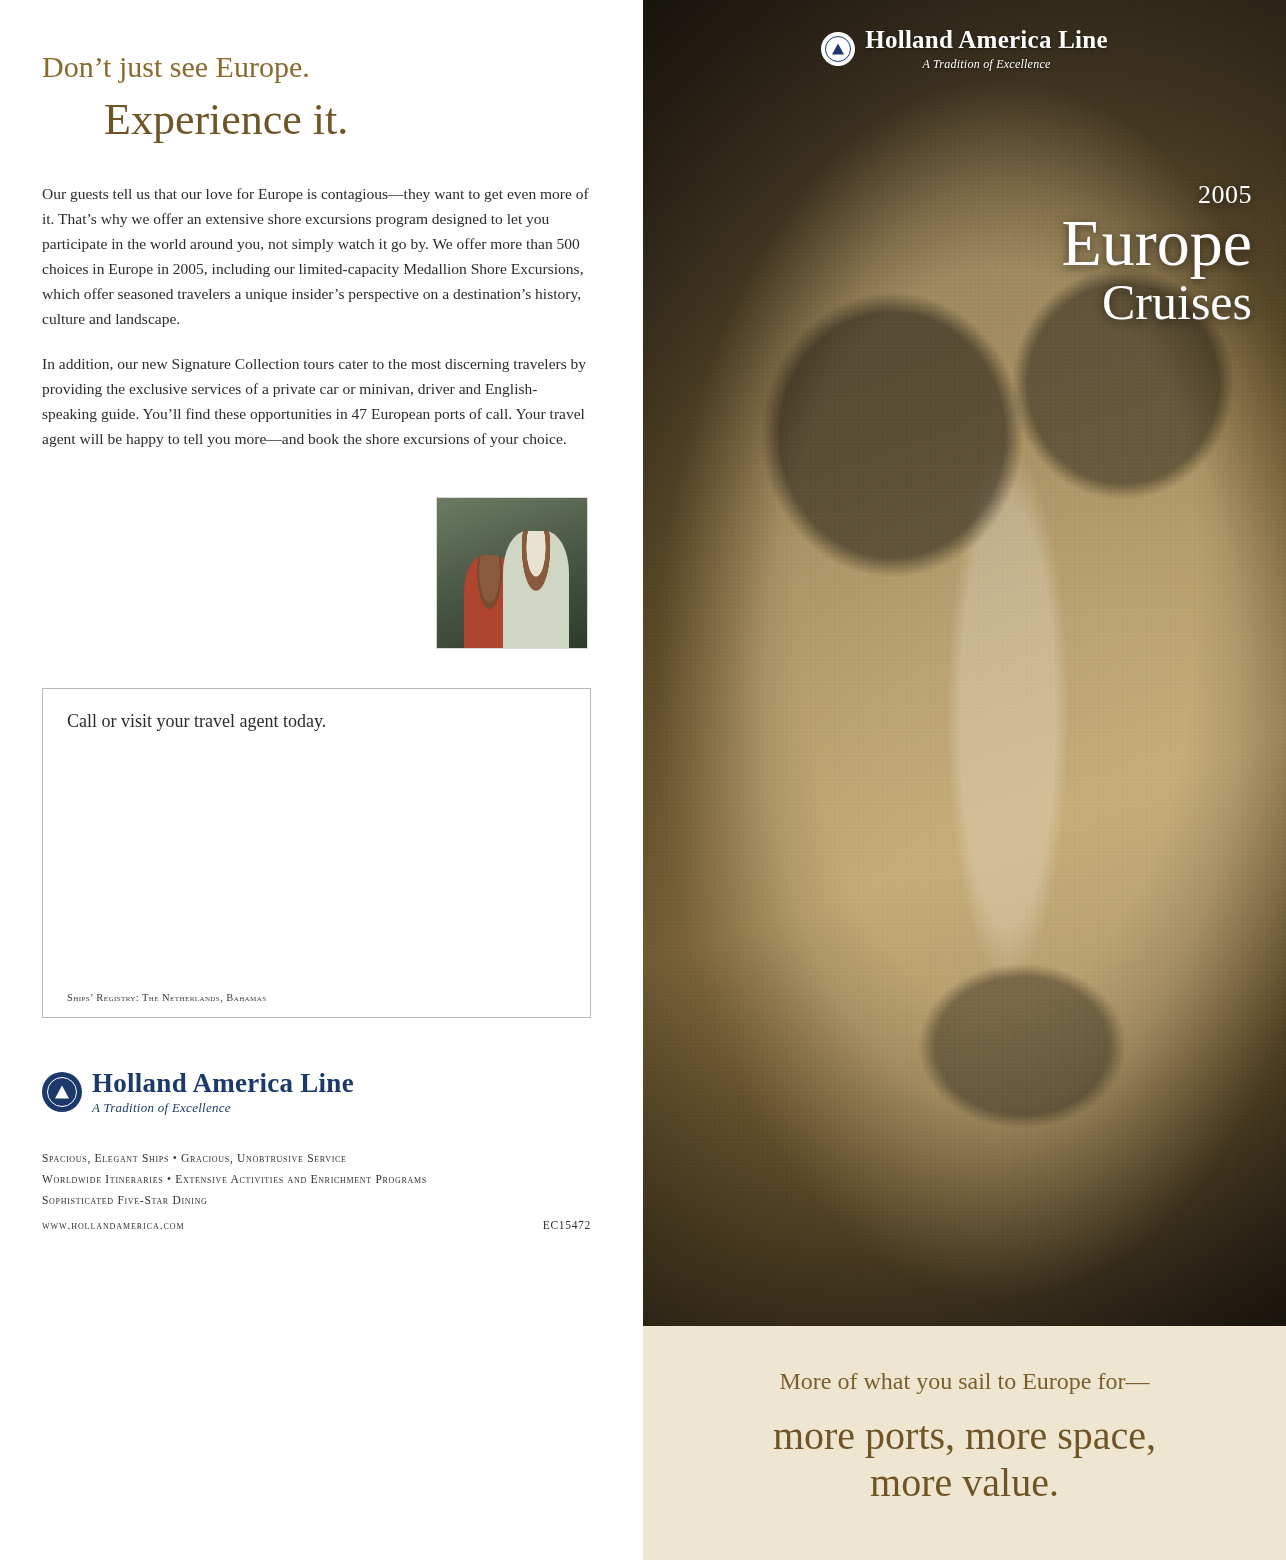Don’t just see Europe. Experience it.
Our guests tell us that our love for Europe is contagious—they want to get even more of it. That’s why we offer an extensive shore excursions program designed to let you participate in the world around you, not simply watch it go by. We offer more than 500 choices in Europe in 2005, including our limited-capacity Medallion Shore Excursions, which offer seasoned travelers a unique insider’s perspective on a destination’s history, culture and landscape.
In addition, our new Signature Collection tours cater to the most discerning travelers by providing the exclusive services of a private car or minivan, driver and English-speaking guide. You’ll find these opportunities in 47 European ports of call. Your travel agent will be happy to tell you more—and book the shore excursions of your choice.
Call or visit your travel agent today.
Ships’ Registry: The Netherlands, Bahamas
Holland America Line A Tradition of Excellence
Spacious, Elegant Ships • Gracious, Unobtrusive Service
Worldwide Itineraries • Extensive Activities and Enrichment Programs
Sophisticated Five-Star Dining
www.hollandamerica.com EC15472
Holland America Line A Tradition of Excellence
2005
Europe
Cruises
More of what you sail to Europe for—
more ports, more space,
more value.